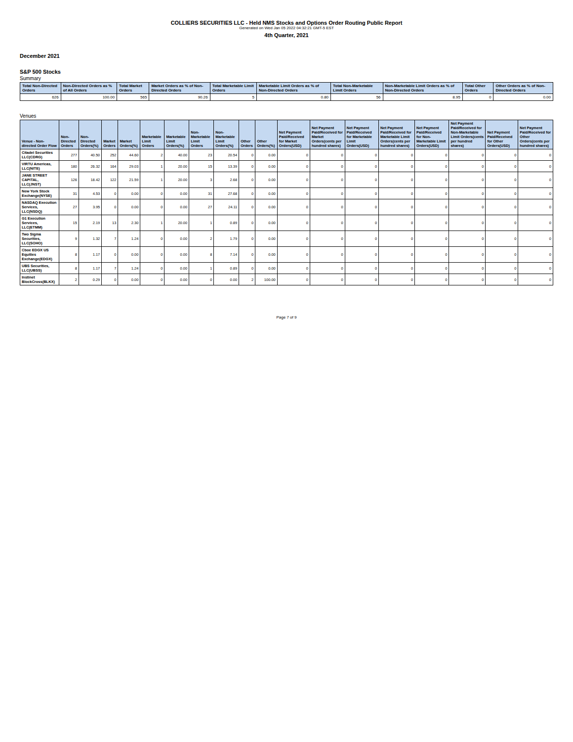COLLIERS SECURITIES LLC - Held NMS Stocks and Options Order Routing Public Report
Generated on Wed Jan 05 2022 04:32:21 GMT-5 EST
4th Quarter, 2021
December 2021
S&P 500 Stocks
Summary
| Total Non-Directed Orders | Non-Directed Orders as % of All Orders | Total Market Orders | Market Orders as % of Non-Directed Orders | Total Marketable Limit Orders | Marketable Limit Orders as % of Non-Directed Orders | Total Non-Marketable Limit Orders | Non-Marketable Limit Orders as % of Non-Directed Orders | Total Other Orders | Other Orders as % of Non-Directed Orders |
| --- | --- | --- | --- | --- | --- | --- | --- | --- | --- |
| 626 | 100.00 | 565 | 90.26 | 5 | 0.80 | 56 | 8.95 | 0 | 0.00 |
Venues
| Venue - Non-directed Order Flow | Non-Directed Orders | Non-Directed Orders(%) | Market Orders | Market Orders(%) | Marketable Limit Orders | Marketable Limit Orders(%) | Non-Marketable Limit Orders | Non-Marketable Limit Orders(%) | Other Orders | Other Orders(%) | Net Payment Paid/Received for Market Orders(USD) | Net Payment Paid/Received for Market Orders(cents per hundred shares) | Net Payment Paid/Received for Marketable Limit Orders(USD) | Net Payment Paid/Received for Marketable Limit Orders(cents per hundred shares) | Net Payment Paid/Received for Non-Marketable Limit Orders(USD) | Net Payment Paid/Received for Non-Marketable Limit Orders(cents per hundred shares) | Net Payment Paid/Received for Other Orders(USD) | Net Payment Paid/Received for Other Orders(cents per hundred shares) |
| --- | --- | --- | --- | --- | --- | --- | --- | --- | --- | --- | --- | --- | --- | --- | --- | --- | --- | --- |
| Citadel Securities LLC(CDRG) | 277 | 40.50 | 252 | 44.60 | 2 | 40.00 | 23 | 20.54 | 0 | 0.00 | 0 | 0 | 0 | 0 | 0 | 0 | 0 | 0 |
| VIRTU Americas, LLC(NITE) | 180 | 26.32 | 164 | 29.03 | 1 | 20.00 | 15 | 13.39 | 0 | 0.00 | 0 | 0 | 0 | 0 | 0 | 0 | 0 | 0 |
| JANE STREET CAPITAL, LLC(JNST) | 126 | 18.42 | 122 | 21.59 | 1 | 20.00 | 3 | 2.68 | 0 | 0.00 | 0 | 0 | 0 | 0 | 0 | 0 | 0 | 0 |
| New York Stock Exchange(NYSE) | 31 | 4.53 | 0 | 0.00 | 0 | 0.00 | 31 | 27.68 | 0 | 0.00 | 0 | 0 | 0 | 0 | 0 | 0 | 0 | 0 |
| NASDAQ Execution Services, LLC(NSDQ) | 27 | 3.95 | 0 | 0.00 | 0 | 0.00 | 27 | 24.11 | 0 | 0.00 | 0 | 0 | 0 | 0 | 0 | 0 | 0 | 0 |
| G1 Execution Services, LLC(ETMM) | 15 | 2.19 | 13 | 2.30 | 1 | 20.00 | 1 | 0.89 | 0 | 0.00 | 0 | 0 | 0 | 0 | 0 | 0 | 0 | 0 |
| Two Sigma Securities, LLC(SOHO) | 9 | 1.32 | 7 | 1.24 | 0 | 0.00 | 2 | 1.79 | 0 | 0.00 | 0 | 0 | 0 | 0 | 0 | 0 | 0 | 0 |
| Cboe EDGX US Equities Exchange(EDGX) | 8 | 1.17 | 0 | 0.00 | 0 | 0.00 | 8 | 7.14 | 0 | 0.00 | 0 | 0 | 0 | 0 | 0 | 0 | 0 | 0 |
| UBS Securities, LLC(UBSS) | 8 | 1.17 | 7 | 1.24 | 0 | 0.00 | 1 | 0.89 | 0 | 0.00 | 0 | 0 | 0 | 0 | 0 | 0 | 0 | 0 |
| Instinet BlockCross(BLKX) | 2 | 0.29 | 0 | 0.00 | 0 | 0.00 | 0 | 0.00 | 2 | 100.00 | 0 | 0 | 0 | 0 | 0 | 0 | 0 | 0 |
Page 7 of 9